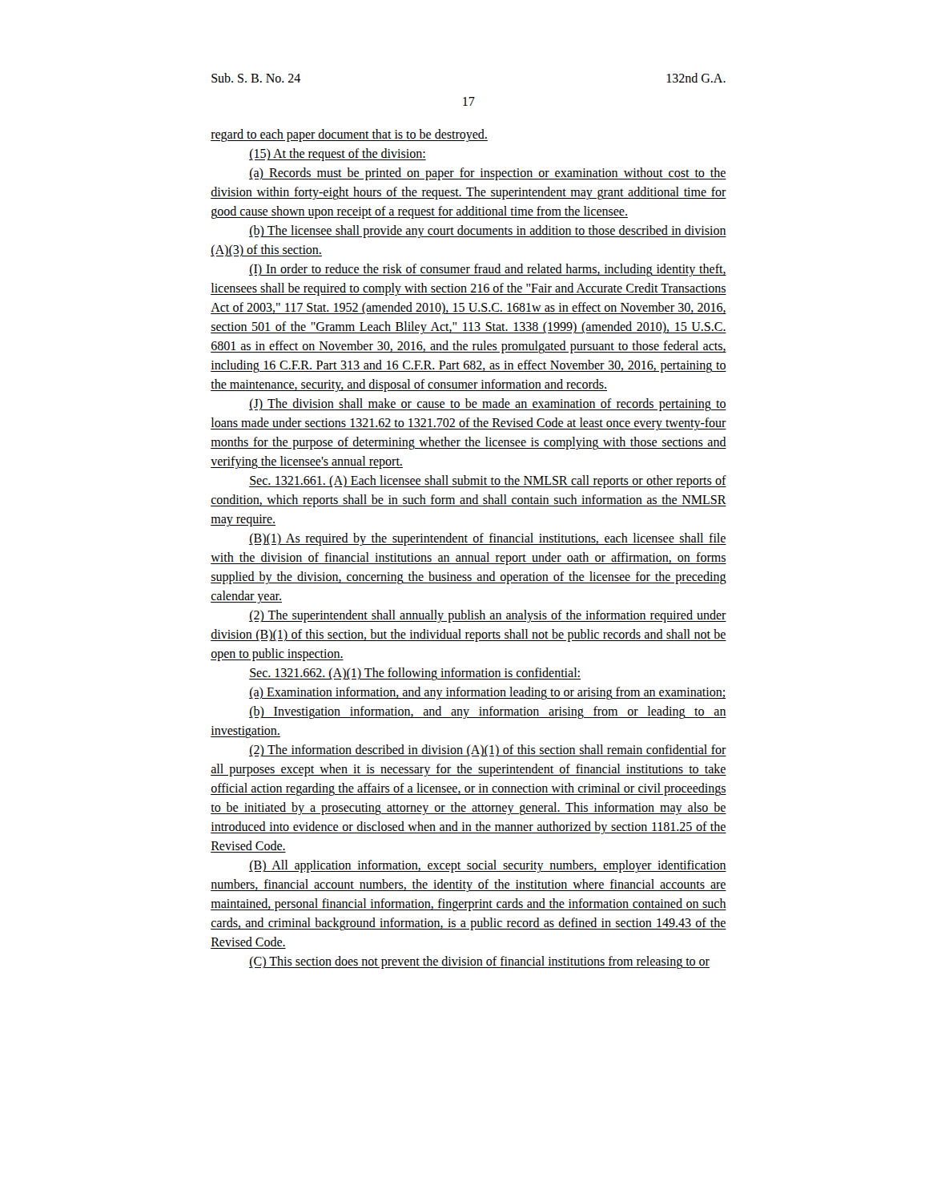Sub. S. B. No. 24
132nd G.A.
17
regard to each paper document that is to be destroyed.
(15) At the request of the division:
(a) Records must be printed on paper for inspection or examination without cost to the division within forty-eight hours of the request. The superintendent may grant additional time for good cause shown upon receipt of a request for additional time from the licensee.
(b) The licensee shall provide any court documents in addition to those described in division (A)(3) of this section.
(I) In order to reduce the risk of consumer fraud and related harms, including identity theft, licensees shall be required to comply with section 216 of the "Fair and Accurate Credit Transactions Act of 2003," 117 Stat. 1952 (amended 2010), 15 U.S.C. 1681w as in effect on November 30, 2016, section 501 of the "Gramm Leach Bliley Act," 113 Stat. 1338 (1999) (amended 2010), 15 U.S.C. 6801 as in effect on November 30, 2016, and the rules promulgated pursuant to those federal acts, including 16 C.F.R. Part 313 and 16 C.F.R. Part 682, as in effect November 30, 2016, pertaining to the maintenance, security, and disposal of consumer information and records.
(J) The division shall make or cause to be made an examination of records pertaining to loans made under sections 1321.62 to 1321.702 of the Revised Code at least once every twenty-four months for the purpose of determining whether the licensee is complying with those sections and verifying the licensee's annual report.
Sec. 1321.661. (A) Each licensee shall submit to the NMLSR call reports or other reports of condition, which reports shall be in such form and shall contain such information as the NMLSR may require.
(B)(1) As required by the superintendent of financial institutions, each licensee shall file with the division of financial institutions an annual report under oath or affirmation, on forms supplied by the division, concerning the business and operation of the licensee for the preceding calendar year.
(2) The superintendent shall annually publish an analysis of the information required under division (B)(1) of this section, but the individual reports shall not be public records and shall not be open to public inspection.
Sec. 1321.662. (A)(1) The following information is confidential:
(a) Examination information, and any information leading to or arising from an examination;
(b) Investigation information, and any information arising from or leading to an investigation.
(2) The information described in division (A)(1) of this section shall remain confidential for all purposes except when it is necessary for the superintendent of financial institutions to take official action regarding the affairs of a licensee, or in connection with criminal or civil proceedings to be initiated by a prosecuting attorney or the attorney general. This information may also be introduced into evidence or disclosed when and in the manner authorized by section 1181.25 of the Revised Code.
(B) All application information, except social security numbers, employer identification numbers, financial account numbers, the identity of the institution where financial accounts are maintained, personal financial information, fingerprint cards and the information contained on such cards, and criminal background information, is a public record as defined in section 149.43 of the Revised Code.
(C) This section does not prevent the division of financial institutions from releasing to or